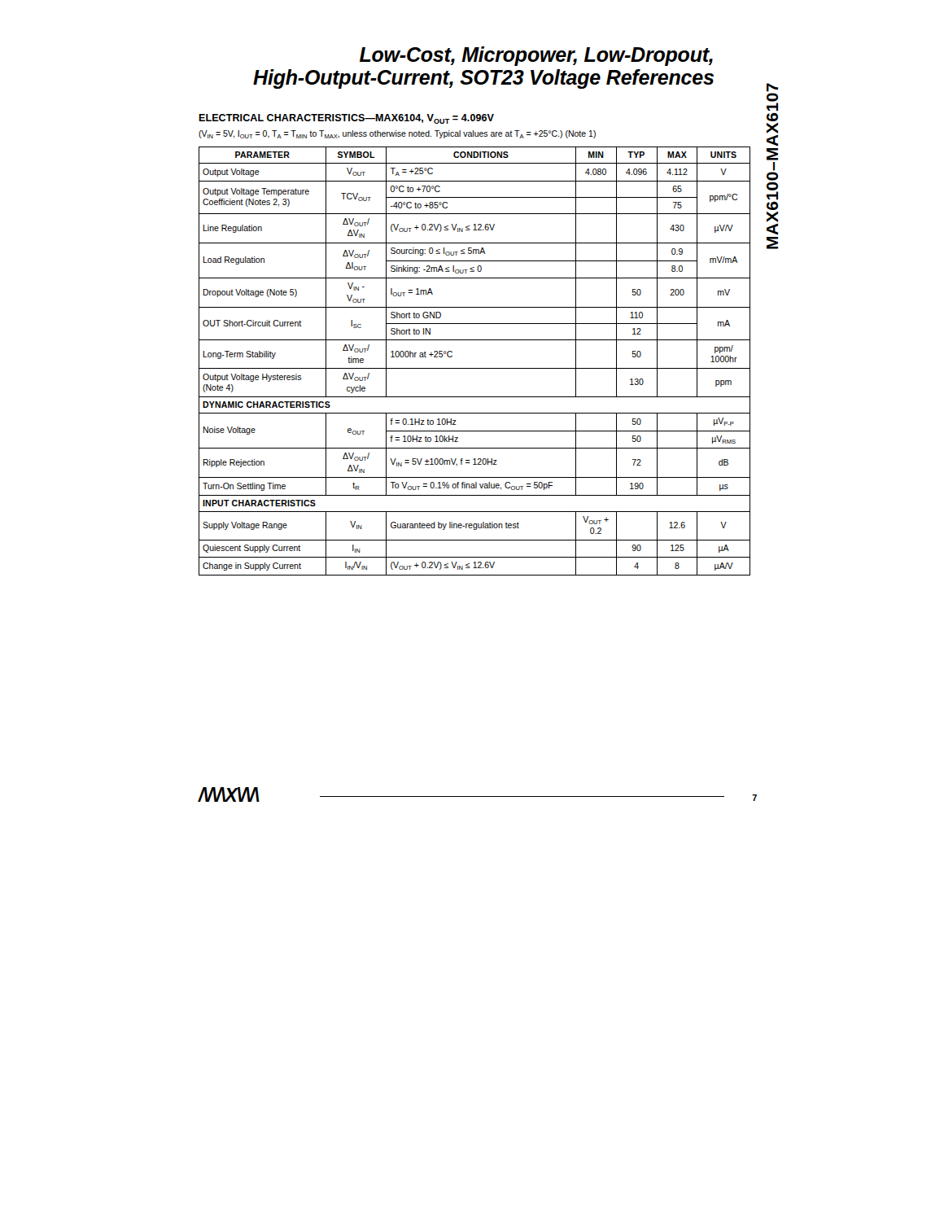MAX6100–MAX6107
Low-Cost, Micropower, Low-Dropout,
High-Output-Current, SOT23 Voltage References
ELECTRICAL CHARACTERISTICS—MAX6104, VOUT = 4.096V
(VIN = 5V, IOUT = 0, TA = TMIN to TMAX, unless otherwise noted. Typical values are at TA = +25°C.) (Note 1)
| PARAMETER | SYMBOL | CONDITIONS | MIN | TYP | MAX | UNITS |
| --- | --- | --- | --- | --- | --- | --- |
| Output Voltage | V OUT | T A = +25°C | 4.080 | 4.096 | 4.112 | V |
| Output Voltage Temperature Coefficient (Notes 2, 3) | TCV OUT | 0°C to +70°C | | | 65 | ppm/°C |
| -40°C to +85°C | | | 75 |
| Line Regulation | ΔV OUT / ΔV IN | (V OUT + 0.2V) ≤ V IN ≤ 12.6V | | | 430 | µV/V |
| Load Regulation | ΔV OUT / ΔI OUT | Sourcing: 0 ≤ I OUT ≤ 5mA | | | 0.9 | mV/mA |
| Sinking: -2mA ≤ I OUT ≤ 0 | | | 8.0 |
| Dropout Voltage (Note 5) | V IN - V OUT | I OUT = 1mA | | 50 | 200 | mV |
| OUT Short-Circuit Current | I SC | Short to GND | | 110 | | mA |
| Short to IN | | 12 | |
| Long-Term Stability | ΔV OUT / time | 1000hr at +25°C | | 50 | | ppm/ 1000hr |
| Output Voltage Hysteresis (Note 4) | ΔV OUT / cycle | | | 130 | | ppm |
| DYNAMIC CHARACTERISTICS |
| Noise Voltage | e OUT | f = 0.1Hz to 10Hz | | 50 | | µV P-P |
| f = 10Hz to 10kHz | | 50 | | µV RMS |
| Ripple Rejection | ΔV OUT / ΔV IN | V IN = 5V ±100mV, f = 120Hz | | 72 | | dB |
| Turn-On Settling Time | t R | To V OUT = 0.1% of final value, C OUT = 50pF | | 190 | | µs |
| INPUT CHARACTERISTICS |
| Supply Voltage Range | V IN | Guaranteed by line-regulation test | V OUT + 0.2 | | 12.6 | V |
| Quiescent Supply Current | I IN | | | 90 | 125 | µA |
| Change in Supply Current | I IN /V IN | (V OUT + 0.2V) ≤ V IN ≤ 12.6V | | 4 | 8 | µA/V |
/\/\/\X\/\/\
7